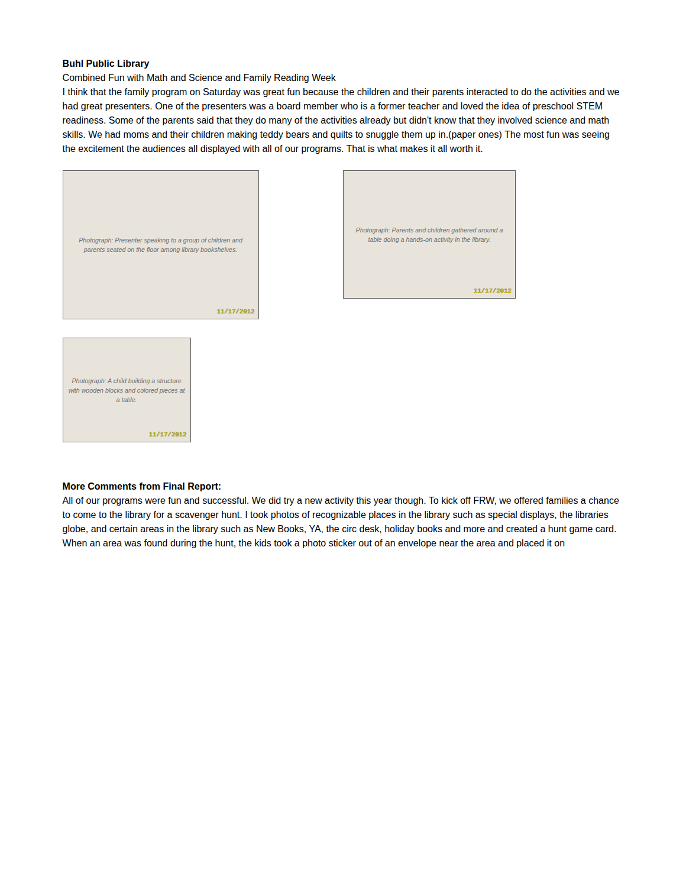Buhl Public Library
Combined Fun with Math and Science and Family Reading Week
I think that the family program on Saturday was great fun because the children and their parents interacted to do the activities and we had great presenters. One of the presenters was a board member who is a former teacher and loved the idea of preschool STEM readiness. Some of the parents said that they do many of the activities already but didn't know that they involved science and math skills. We had moms and their children making teddy bears and quilts to snuggle them up in.(paper ones) The most fun was seeing the excitement the audiences all displayed with all of our programs. That is what makes it all worth it.
| Photograph: Presenter speaking to a group of children and parents seated on the floor among library bookshelves. 11/17/2012 | Photograph: Parents and children gathered around a table doing a hands-on activity in the library. 11/17/2012 |
| Photograph: A child building a structure with wooden blocks and colored pieces at a table. 11/17/2012 | |
More Comments from Final Report:
All of our programs were fun and successful. We did try a new activity this year though. To kick off FRW, we offered families a chance to come to the library for a scavenger hunt. I took photos of recognizable places in the library such as special displays, the libraries globe, and certain areas in the library such as New Books, YA, the circ desk, holiday books and more and created a hunt game card. When an area was found during the hunt, the kids took a photo sticker out of an envelope near the area and placed it on